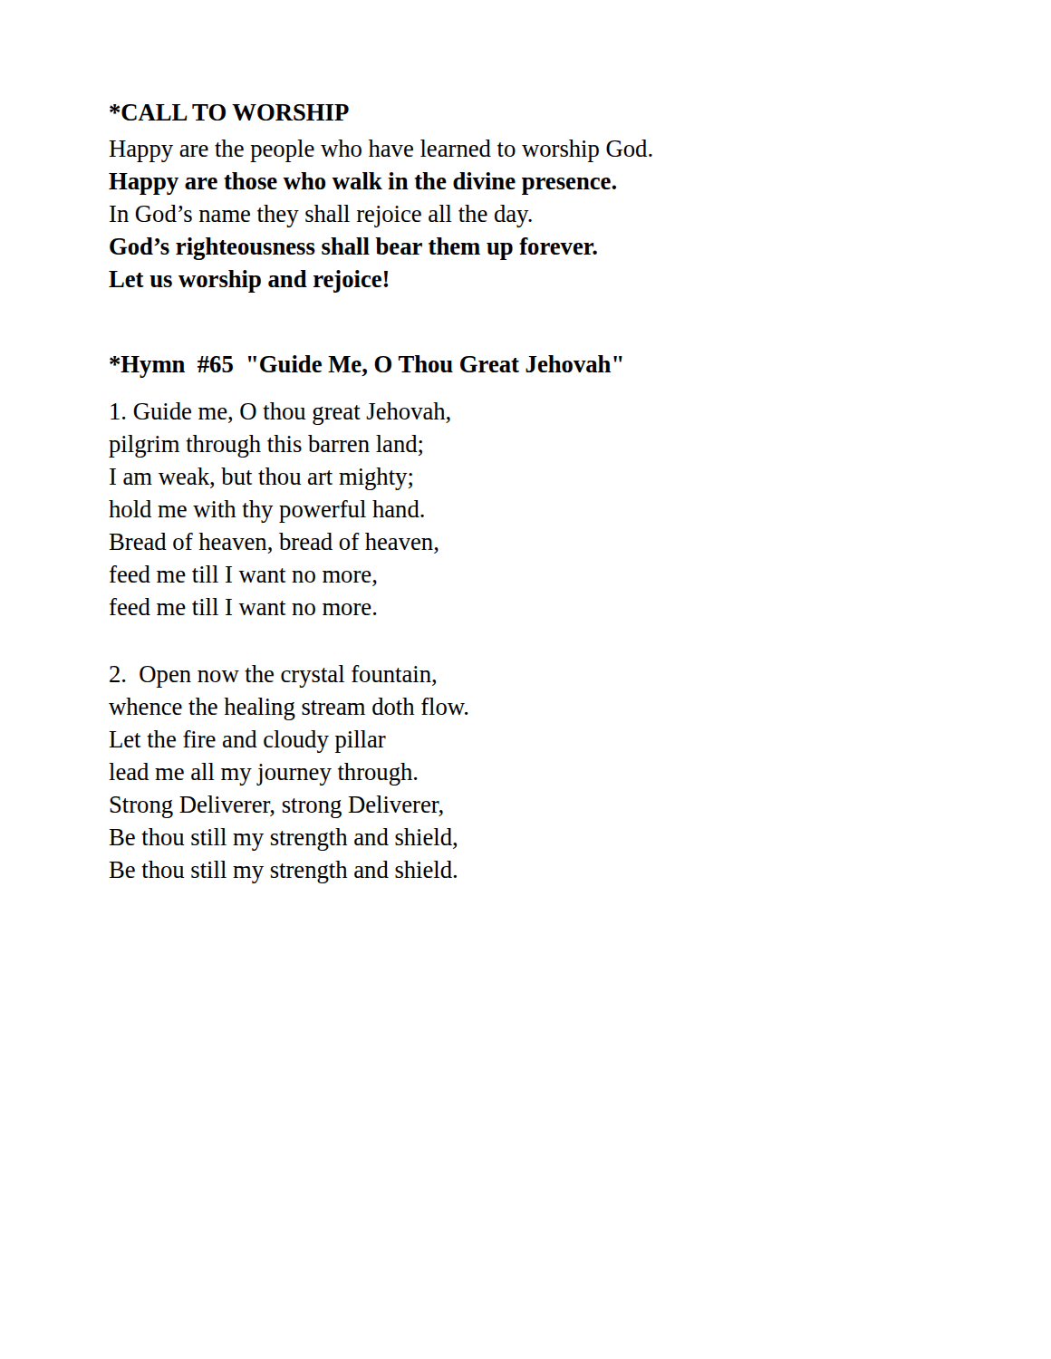*CALL TO WORSHIP
Happy are the people who have learned to worship God.
Happy are those who walk in the divine presence.
In God’s name they shall rejoice all the day.
God’s righteousness shall bear them up forever.
Let us worship and rejoice!
*Hymn #65 "Guide Me, O Thou Great Jehovah"
1. Guide me, O thou great Jehovah,
pilgrim through this barren land;
I am weak, but thou art mighty;
hold me with thy powerful hand.
Bread of heaven, bread of heaven,
feed me till I want no more,
feed me till I want no more.
2. Open now the crystal fountain,
whence the healing stream doth flow.
Let the fire and cloudy pillar
lead me all my journey through.
Strong Deliverer, strong Deliverer,
Be thou still my strength and shield,
Be thou still my strength and shield.